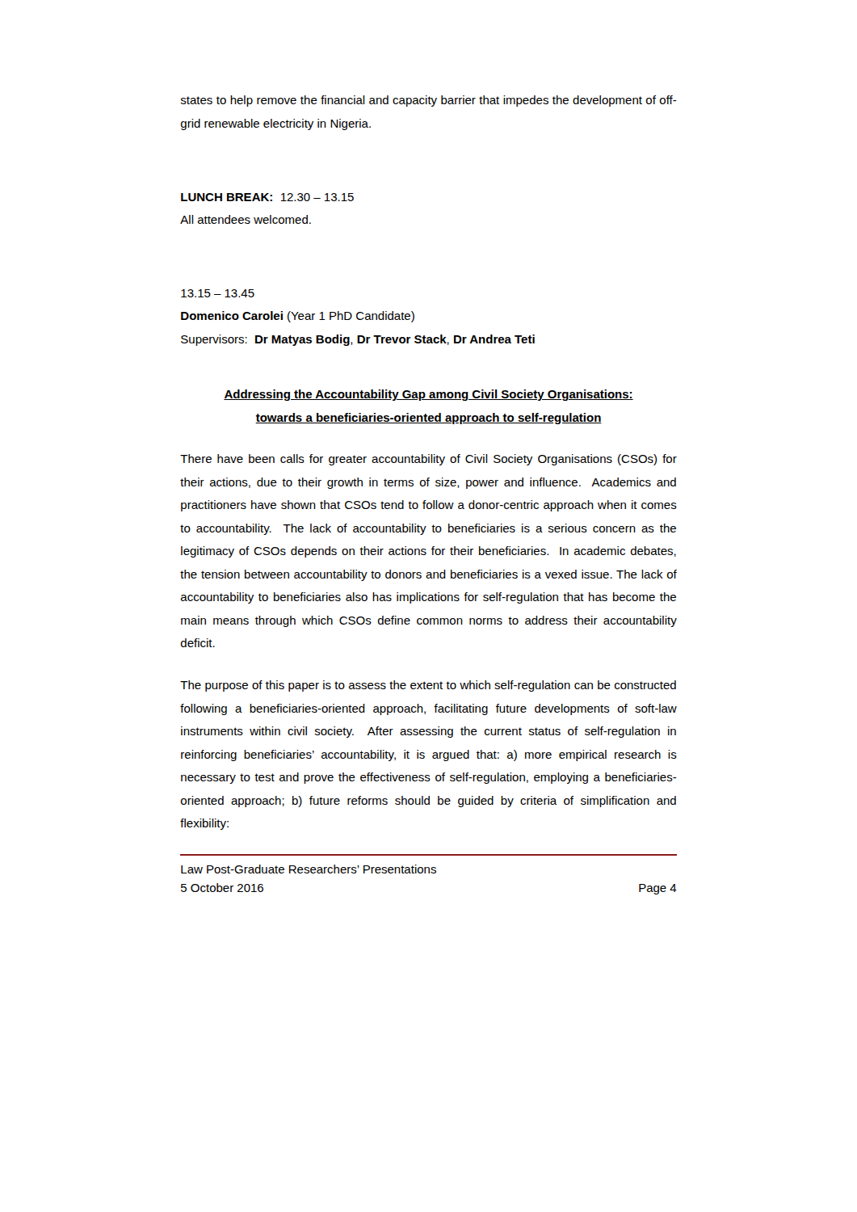states to help remove the financial and capacity barrier that impedes the development of off-grid renewable electricity in Nigeria.
LUNCH BREAK: 12.30 – 13.15
All attendees welcomed.
13.15 – 13.45
Domenico Carolei (Year 1 PhD Candidate)
Supervisors: Dr Matyas Bodig, Dr Trevor Stack, Dr Andrea Teti
Addressing the Accountability Gap among Civil Society Organisations: towards a beneficiaries-oriented approach to self-regulation
There have been calls for greater accountability of Civil Society Organisations (CSOs) for their actions, due to their growth in terms of size, power and influence. Academics and practitioners have shown that CSOs tend to follow a donor-centric approach when it comes to accountability. The lack of accountability to beneficiaries is a serious concern as the legitimacy of CSOs depends on their actions for their beneficiaries. In academic debates, the tension between accountability to donors and beneficiaries is a vexed issue. The lack of accountability to beneficiaries also has implications for self-regulation that has become the main means through which CSOs define common norms to address their accountability deficit.
The purpose of this paper is to assess the extent to which self-regulation can be constructed following a beneficiaries-oriented approach, facilitating future developments of soft-law instruments within civil society. After assessing the current status of self-regulation in reinforcing beneficiaries’ accountability, it is argued that: a) more empirical research is necessary to test and prove the effectiveness of self-regulation, employing a beneficiaries-oriented approach; b) future reforms should be guided by criteria of simplification and flexibility:
Law Post-Graduate Researchers’ Presentations
5 October 2016 Page 4